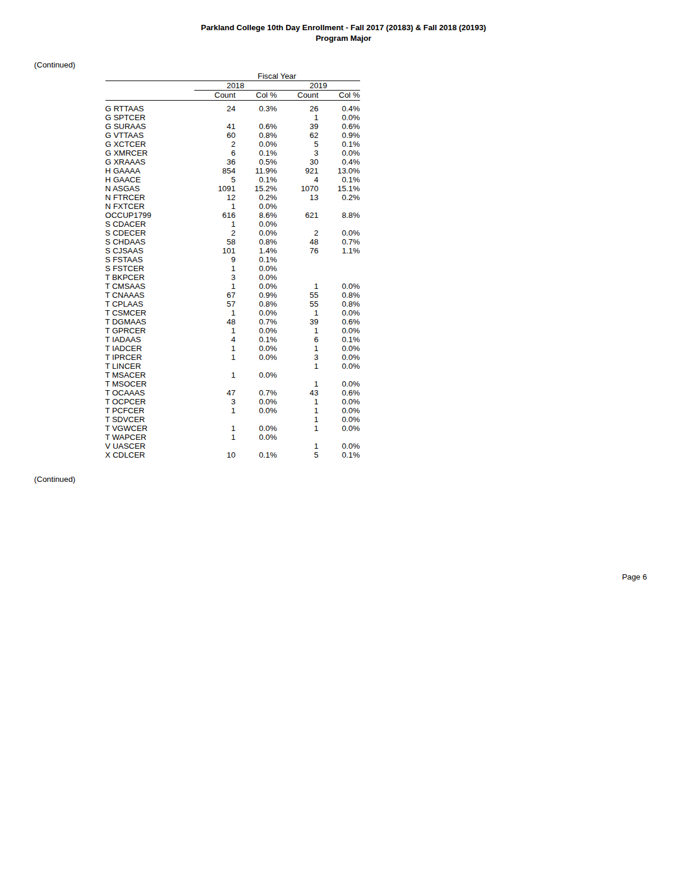Parkland College 10th Day Enrollment - Fall 2017 (20183) & Fall 2018 (20193)
Program Major
(Continued)
| | Fiscal Year |
| | 2018 | 2019 |
| | Count | Col % | Count | Col % |
| G RTTAAS | 24 | 0.3% | 26 | 0.4% |
| G SPTCER | | | 1 | 0.0% |
| G SURAAS | 41 | 0.6% | 39 | 0.6% |
| G VTTAAS | 60 | 0.8% | 62 | 0.9% |
| G XCTCER | 2 | 0.0% | 5 | 0.1% |
| G XMRCER | 6 | 0.1% | 3 | 0.0% |
| G XRAAAS | 36 | 0.5% | 30 | 0.4% |
| H GAAAA | 854 | 11.9% | 921 | 13.0% |
| H GAACE | 5 | 0.1% | 4 | 0.1% |
| N ASGAS | 1091 | 15.2% | 1070 | 15.1% |
| N FTRCER | 12 | 0.2% | 13 | 0.2% |
| N FXTCER | 1 | 0.0% | | |
| OCCUP1799 | 616 | 8.6% | 621 | 8.8% |
| S CDACER | 1 | 0.0% | | |
| S CDECER | 2 | 0.0% | 2 | 0.0% |
| S CHDAAS | 58 | 0.8% | 48 | 0.7% |
| S CJSAAS | 101 | 1.4% | 76 | 1.1% |
| S FSTAAS | 9 | 0.1% | | |
| S FSTCER | 1 | 0.0% | | |
| T BKPCER | 3 | 0.0% | | |
| T CMSAAS | 1 | 0.0% | 1 | 0.0% |
| T CNAAAS | 67 | 0.9% | 55 | 0.8% |
| T CPLAAS | 57 | 0.8% | 55 | 0.8% |
| T CSMCER | 1 | 0.0% | 1 | 0.0% |
| T DGMAAS | 48 | 0.7% | 39 | 0.6% |
| T GPRCER | 1 | 0.0% | 1 | 0.0% |
| T IADAAS | 4 | 0.1% | 6 | 0.1% |
| T IADCER | 1 | 0.0% | 1 | 0.0% |
| T IPRCER | 1 | 0.0% | 3 | 0.0% |
| T LINCER | | | 1 | 0.0% |
| T MSACER | 1 | 0.0% | | |
| T MSOCER | | | 1 | 0.0% |
| T OCAAAS | 47 | 0.7% | 43 | 0.6% |
| T OCPCER | 3 | 0.0% | 1 | 0.0% |
| T PCFCER | 1 | 0.0% | 1 | 0.0% |
| T SDVCER | | | 1 | 0.0% |
| T VGWCER | 1 | 0.0% | 1 | 0.0% |
| T WAPCER | 1 | 0.0% | | |
| V UASCER | | | 1 | 0.0% |
| X CDLCER | 10 | 0.1% | 5 | 0.1% |
(Continued)
Page 6